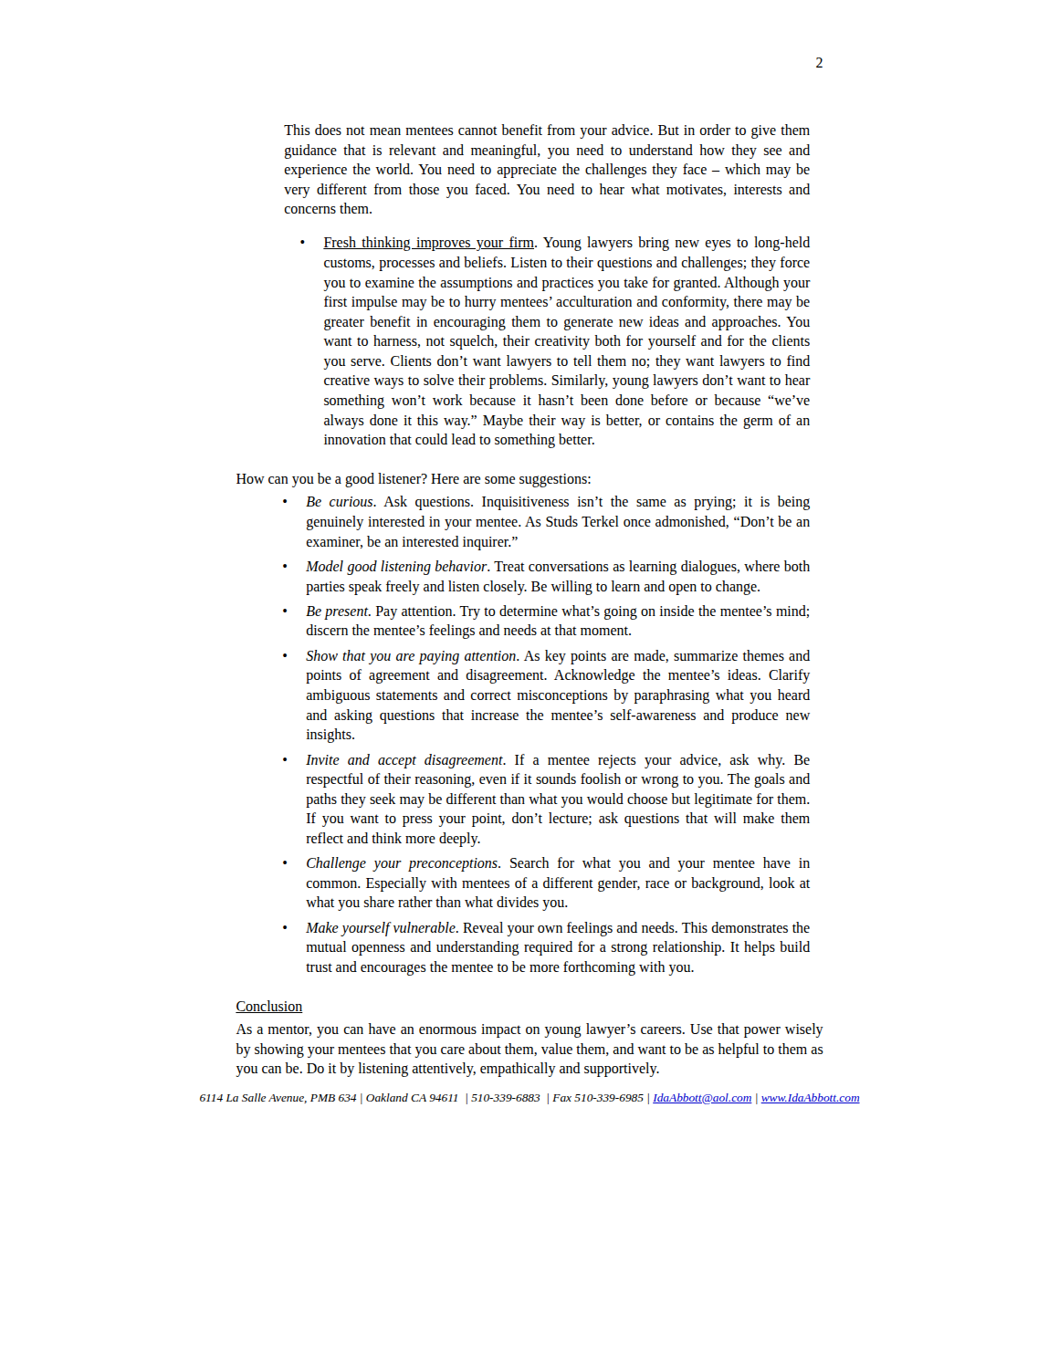2
This does not mean mentees cannot benefit from your advice. But in order to give them guidance that is relevant and meaningful, you need to understand how they see and experience the world. You need to appreciate the challenges they face – which may be very different from those you faced. You need to hear what motivates, interests and concerns them.
Fresh thinking improves your firm. Young lawyers bring new eyes to long-held customs, processes and beliefs. Listen to their questions and challenges; they force you to examine the assumptions and practices you take for granted. Although your first impulse may be to hurry mentees’ acculturation and conformity, there may be greater benefit in encouraging them to generate new ideas and approaches. You want to harness, not squelch, their creativity both for yourself and for the clients you serve. Clients don’t want lawyers to tell them no; they want lawyers to find creative ways to solve their problems. Similarly, young lawyers don’t want to hear something won’t work because it hasn’t been done before or because “we’ve always done it this way.” Maybe their way is better, or contains the germ of an innovation that could lead to something better.
How can you be a good listener? Here are some suggestions:
Be curious. Ask questions. Inquisitiveness isn’t the same as prying; it is being genuinely interested in your mentee. As Studs Terkel once admonished, “Don’t be an examiner, be an interested inquirer.”
Model good listening behavior. Treat conversations as learning dialogues, where both parties speak freely and listen closely. Be willing to learn and open to change.
Be present. Pay attention. Try to determine what’s going on inside the mentee’s mind; discern the mentee’s feelings and needs at that moment.
Show that you are paying attention. As key points are made, summarize themes and points of agreement and disagreement. Acknowledge the mentee’s ideas. Clarify ambiguous statements and correct misconceptions by paraphrasing what you heard and asking questions that increase the mentee’s self-awareness and produce new insights.
Invite and accept disagreement. If a mentee rejects your advice, ask why. Be respectful of their reasoning, even if it sounds foolish or wrong to you. The goals and paths they seek may be different than what you would choose but legitimate for them. If you want to press your point, don’t lecture; ask questions that will make them reflect and think more deeply.
Challenge your preconceptions. Search for what you and your mentee have in common. Especially with mentees of a different gender, race or background, look at what you share rather than what divides you.
Make yourself vulnerable. Reveal your own feelings and needs. This demonstrates the mutual openness and understanding required for a strong relationship. It helps build trust and encourages the mentee to be more forthcoming with you.
Conclusion
As a mentor, you can have an enormous impact on young lawyer’s careers. Use that power wisely by showing your mentees that you care about them, value them, and want to be as helpful to them as you can be. Do it by listening attentively, empathically and supportively.
6114 La Salle Avenue, PMB 634 | Oakland CA 94611 | 510-339-6883 | Fax 510-339-6985 | IdaAbbott@aol.com | www.IdaAbbott.com